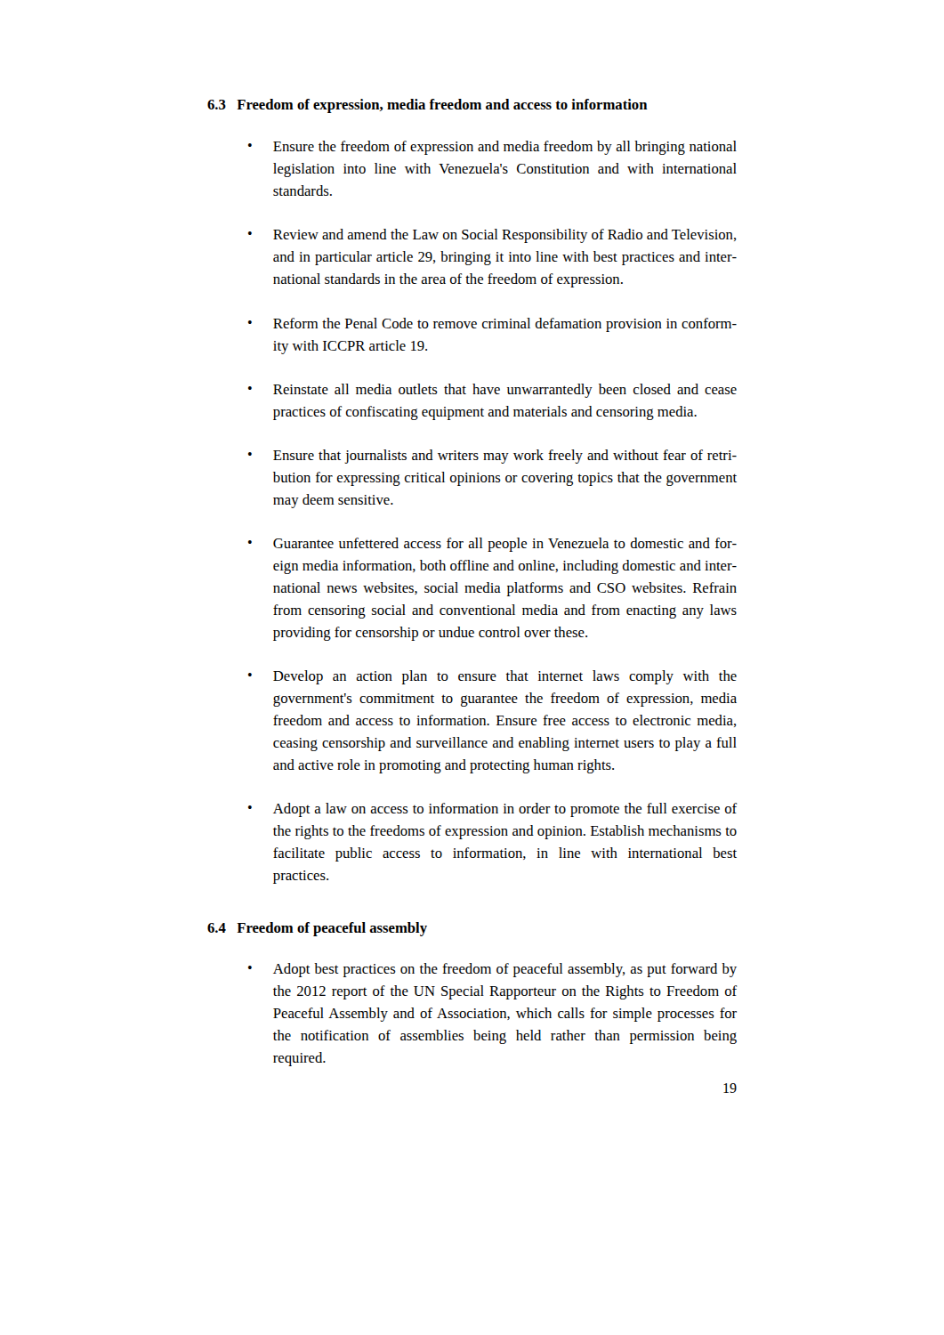6.3 Freedom of expression, media freedom and access to information
Ensure the freedom of expression and media freedom by all bringing national legislation into line with Venezuela's Constitution and with international standards.
Review and amend the Law on Social Responsibility of Radio and Television, and in particular article 29, bringing it into line with best practices and international standards in the area of the freedom of expression.
Reform the Penal Code to remove criminal defamation provision in conformity with ICCPR article 19.
Reinstate all media outlets that have unwarrantedly been closed and cease practices of confiscating equipment and materials and censoring media.
Ensure that journalists and writers may work freely and without fear of retribution for expressing critical opinions or covering topics that the government may deem sensitive.
Guarantee unfettered access for all people in Venezuela to domestic and foreign media information, both offline and online, including domestic and international news websites, social media platforms and CSO websites. Refrain from censoring social and conventional media and from enacting any laws providing for censorship or undue control over these.
Develop an action plan to ensure that internet laws comply with the government's commitment to guarantee the freedom of expression, media freedom and access to information. Ensure free access to electronic media, ceasing censorship and surveillance and enabling internet users to play a full and active role in promoting and protecting human rights.
Adopt a law on access to information in order to promote the full exercise of the rights to the freedoms of expression and opinion. Establish mechanisms to facilitate public access to information, in line with international best practices.
6.4 Freedom of peaceful assembly
Adopt best practices on the freedom of peaceful assembly, as put forward by the 2012 report of the UN Special Rapporteur on the Rights to Freedom of Peaceful Assembly and of Association, which calls for simple processes for the notification of assemblies being held rather than permission being required.
19